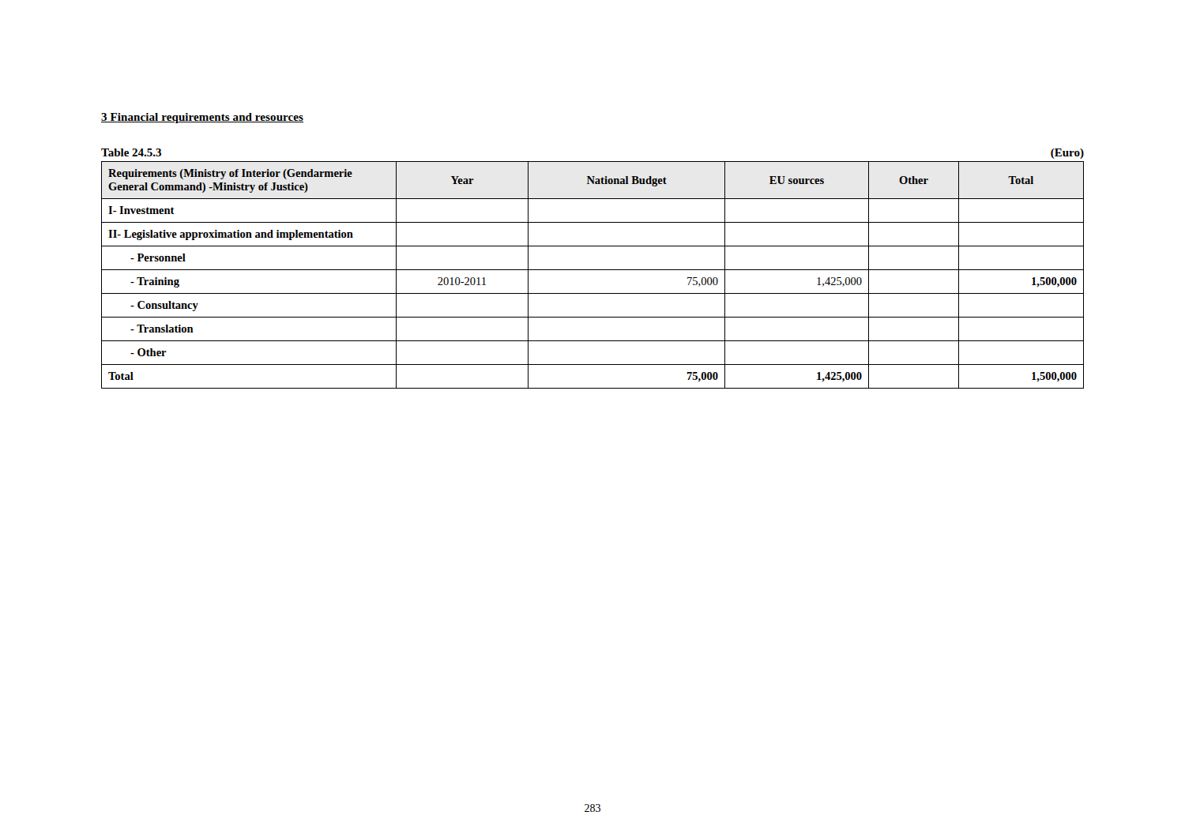3 Financial requirements and resources
Table 24.5.3 (Euro)
| Requirements (Ministry of Interior (Gendarmerie General Command) -Ministry of Justice) | Year | National Budget | EU sources | Other | Total |
| --- | --- | --- | --- | --- | --- |
| I- Investment | | | | | |
| II- Legislative approximation and implementation | | | | | |
| - Personnel | | | | | |
| - Training | 2010-2011 | 75,000 | 1,425,000 | | 1,500,000 |
| - Consultancy | | | | | |
| - Translation | | | | | |
| - Other | | | | | |
| Total | | 75,000 | 1,425,000 | | 1,500,000 |
283